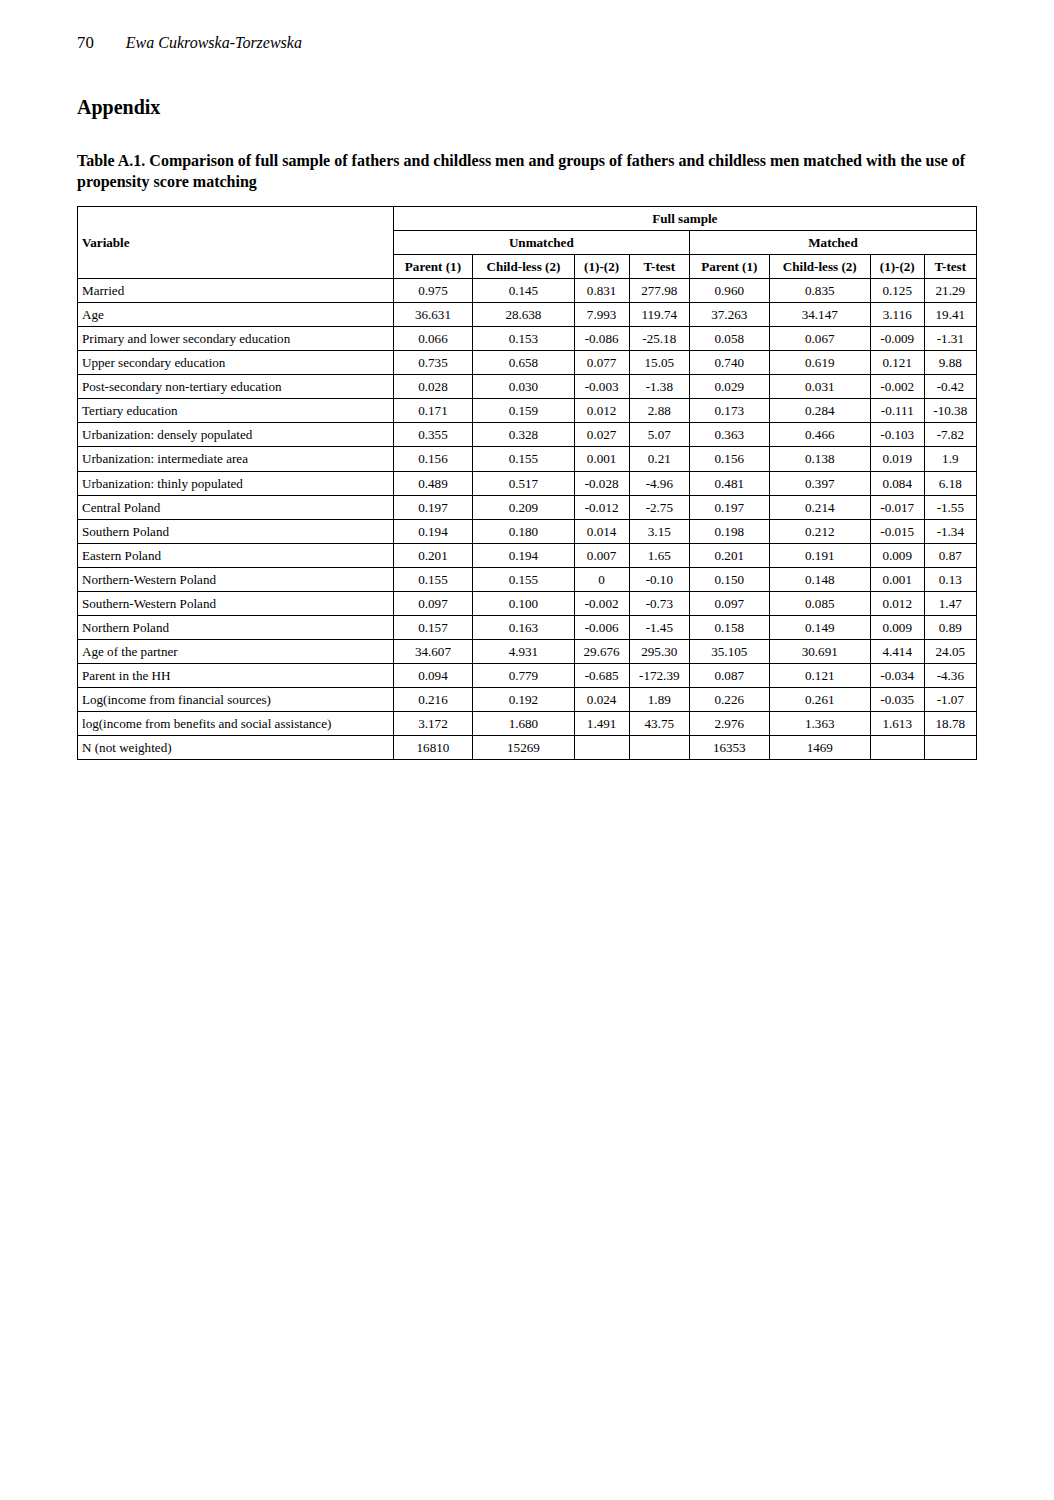70 Ewa Cukrowska-Torzewska
Appendix
Table A.1. Comparison of full sample of fathers and childless men and groups of fathers and childless men matched with the use of propensity score matching
| Variable | Full sample |
| --- | --- |
| Unmatched | Matched |
| Parent (1) | Child-less (2) | (1)-(2) | T-test | Parent (1) | Child-less (2) | (1)-(2) | T-test |
| Married | 0.975 | 0.145 | 0.831 | 277.98 | 0.960 | 0.835 | 0.125 | 21.29 |
| Age | 36.631 | 28.638 | 7.993 | 119.74 | 37.263 | 34.147 | 3.116 | 19.41 |
| Primary and lower secondary education | 0.066 | 0.153 | -0.086 | -25.18 | 0.058 | 0.067 | -0.009 | -1.31 |
| Upper secondary education | 0.735 | 0.658 | 0.077 | 15.05 | 0.740 | 0.619 | 0.121 | 9.88 |
| Post-secondary non-tertiary education | 0.028 | 0.030 | -0.003 | -1.38 | 0.029 | 0.031 | -0.002 | -0.42 |
| Tertiary education | 0.171 | 0.159 | 0.012 | 2.88 | 0.173 | 0.284 | -0.111 | -10.38 |
| Urbanization: densely populated | 0.355 | 0.328 | 0.027 | 5.07 | 0.363 | 0.466 | -0.103 | -7.82 |
| Urbanization: intermediate area | 0.156 | 0.155 | 0.001 | 0.21 | 0.156 | 0.138 | 0.019 | 1.9 |
| Urbanization: thinly populated | 0.489 | 0.517 | -0.028 | -4.96 | 0.481 | 0.397 | 0.084 | 6.18 |
| Central Poland | 0.197 | 0.209 | -0.012 | -2.75 | 0.197 | 0.214 | -0.017 | -1.55 |
| Southern Poland | 0.194 | 0.180 | 0.014 | 3.15 | 0.198 | 0.212 | -0.015 | -1.34 |
| Eastern Poland | 0.201 | 0.194 | 0.007 | 1.65 | 0.201 | 0.191 | 0.009 | 0.87 |
| Northern-Western Poland | 0.155 | 0.155 | 0 | -0.10 | 0.150 | 0.148 | 0.001 | 0.13 |
| Southern-Western Poland | 0.097 | 0.100 | -0.002 | -0.73 | 0.097 | 0.085 | 0.012 | 1.47 |
| Northern Poland | 0.157 | 0.163 | -0.006 | -1.45 | 0.158 | 0.149 | 0.009 | 0.89 |
| Age of the partner | 34.607 | 4.931 | 29.676 | 295.30 | 35.105 | 30.691 | 4.414 | 24.05 |
| Parent in the HH | 0.094 | 0.779 | -0.685 | -172.39 | 0.087 | 0.121 | -0.034 | -4.36 |
| Log(income from financial sources) | 0.216 | 0.192 | 0.024 | 1.89 | 0.226 | 0.261 | -0.035 | -1.07 |
| log(income from benefits and social assistance) | 3.172 | 1.680 | 1.491 | 43.75 | 2.976 | 1.363 | 1.613 | 18.78 |
| N (not weighted) | 16810 | 15269 | | | 16353 | 1469 | | |